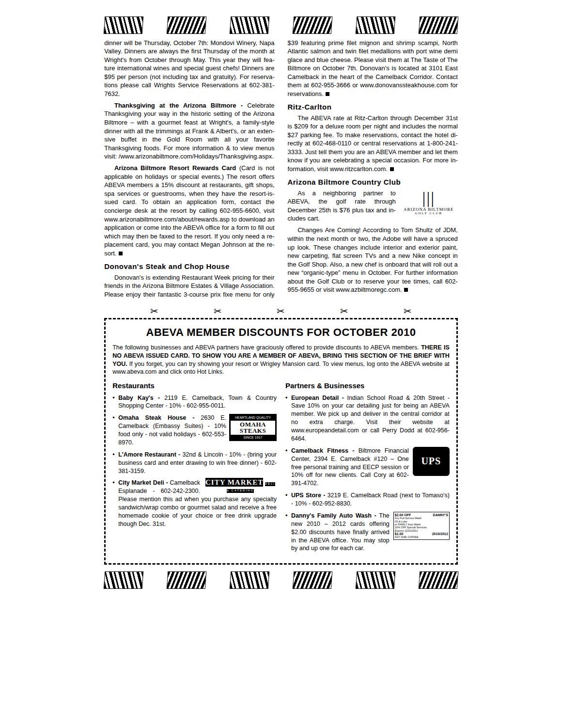dinner will be Thursday, October 7th: Mondovi Winery, Napa Valley. Dinners are always the first Thursday of the month at Wright's from October through May. This year they will feature international wines and special guest chefs! Dinners are $95 per person (not including tax and gratuity). For reservations please call Wrights Service Reservations at 602-381-7632.
Thanksgiving at the Arizona Biltmore - Celebrate Thanksgiving your way in the historic setting of the Arizona Biltmore – with a gourmet feast at Wright's, a family-style dinner with all the trimmings at Frank & Albert's, or an extensive buffet in the Gold Room with all your favorite Thanksgiving foods. For more information & to view menus visit: /www.arizonabiltmore.com/Holidays/Thanksgiving.aspx.
Arizona Biltmore Resort Rewards Card (Card is not applicable on holidays or special events.) The resort offers ABEVA members a 15% discount at restaurants, gift shops, spa services or guestrooms, when they have the resort-issued card. To obtain an application form, contact the concierge desk at the resort by calling 602-955-6600, visit www.arizonabiltmore.com/about/rewards.asp to download an application or come into the ABEVA office for a form to fill out which may then be faxed to the resort. If you only need a replacement card, you may contact Megan Johnson at the resort.
Donovan's Steak and Chop House
Donovan's is extending Restaurant Week pricing for their friends in the Arizona Biltmore Estates & Village Association. Please enjoy their fantastic 3-course prix fixe menu for only $39 featuring prime filet mignon and shrimp scampi, North Atlantic salmon and twin filet medallions with port wine demi glace and blue cheese. Please visit them at The Taste of The Biltmore on October 7th. Donovan's is located at 3101 East Camelback in the heart of the Camelback Corridor. Contact them at 602-955-3666 or www.donovanssteakhouse.com for reservations.
Ritz-Carlton
The ABEVA rate at Ritz-Carlton through December 31st is $209 for a deluxe room per night and includes the normal $27 parking fee. To make reservations, contact the hotel directly at 602-468-0110 or central reservations at 1-800-241-3333. Just tell them you are an ABEVA member and let them know if you are celebrating a special occasion. For more information, visit www.ritzcarlton.com.
Arizona Biltmore Country Club
|||
ARIZONA BILTMORE
GOLF CLUB
As a neighboring partner to ABEVA, the golf rate through December 25th is $76 plus tax and includes cart.
Changes Are Coming! According to Tom Shultz of JDM, within the next month or two, the Adobe will have a spruced up look. These changes include interior and exterior paint, new carpeting, flat screen TVs and a new Nike concept in the Golf Shop. Also, a new chef is onboard that will roll out a new “organic-type” menu in October. For further information about the Golf Club or to reserve your tee times, call 602-955-9655 or visit www.azbiltmoregc.com.
✂✂✂✂✂
ABEVA MEMBER DISCOUNTS FOR OCTOBER 2010
The following businesses and ABEVA partners have graciously offered to provide discounts to ABEVA members. THERE IS NO ABEVA ISSUED CARD. TO SHOW YOU ARE A MEMBER OF ABEVA, BRING THIS SECTION OF THE BRIEF WITH YOU. If you forget, you can try showing your resort or Wrigley Mansion card. To view menus, log onto the ABEVA website at www.abeva.com and click onto Hot Links.
Restaurants
Baby Kay's - 2119 E. Camelback, Town & Country Shopping Center - 10% - 602-955-0011.
HEARTLAND QUALITY OMAHA STEAKS SINCE 1917 Omaha Steak House - 2630 E. Camelback (Embassy Suites) - 10% food only - not valid holidays - 602-553-8970.
L'Amore Restaurant - 32nd & Lincoln - 10% - (bring your business card and enter drawing to win free dinner) - 602-381-3159.
CITY MARKET DELI & CATERING City Market Deli - Camelback Esplanade - 602-242-2300. Please mention this ad when you purchase any specialty sandwich/wrap combo or gourmet salad and receive a free homemade cookie of your choice or free drink upgrade though Dec. 31st.
Partners & Businesses
European Detail - Indian School Road & 20th Street - Save 10% on your car detailing just for being an ABEVA member. We pick up and deliver in the central corridor at no extra charge. Visit their website at www.europeandetail.com or call Perry Dodd at 602-956-6464.
UPS Camelback Fitness - Biltmore Financial Center, 2394 E. Camelback #120 – One free personal training and EECP session or 10% off for new clients. Call Cory at 602-391-4702.
UPS Store - 3219 E. Camelback Road (next to Tomaso's) - 10% - 602-952-8830.
$2.00 OFF DANNY'S Any Full Service Wash
Oil & Lube
or FAMILY Auto Wash
10% OFF Special Services
Expires 12/31/2012 $1.002010/2012 ANY SIZE COFFEE Danny's Family Auto Wash - The new 2010 – 2012 cards offering $2.00 discounts have finally arrived in the ABEVA office. You may stop by and up one for each car.